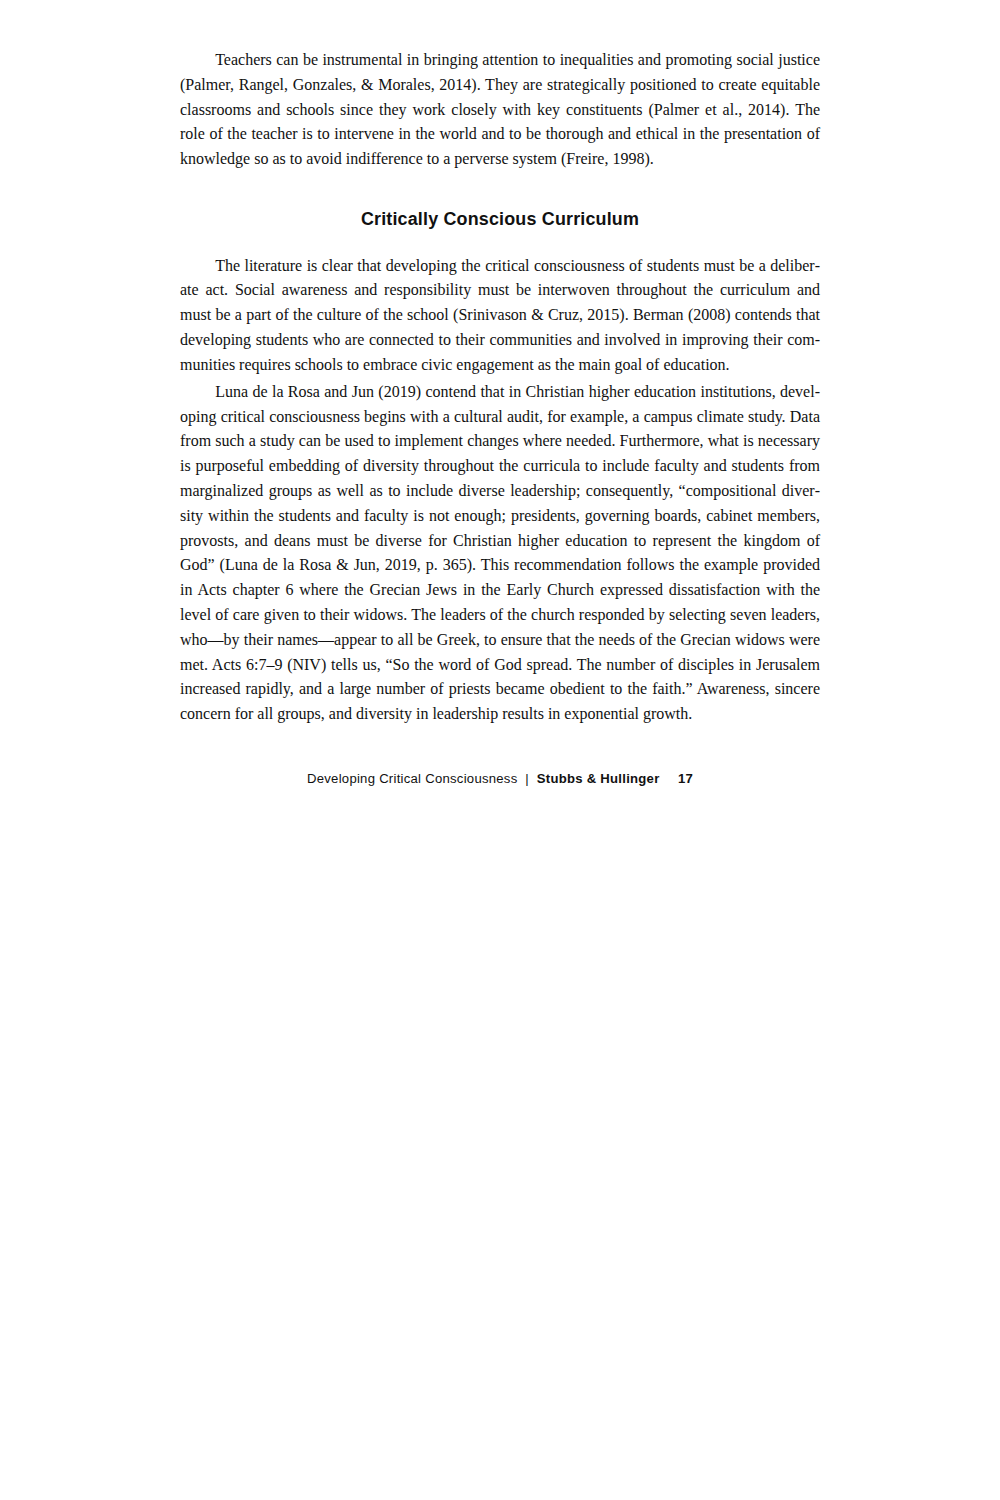Teachers can be instrumental in bringing attention to inequalities and promoting social justice (Palmer, Rangel, Gonzales, & Morales, 2014). They are strategically positioned to create equitable classrooms and schools since they work closely with key constituents (Palmer et al., 2014). The role of the teacher is to intervene in the world and to be thorough and ethical in the presentation of knowledge so as to avoid indifference to a perverse system (Freire, 1998).
Critically Conscious Curriculum
The literature is clear that developing the critical consciousness of students must be a deliberate act. Social awareness and responsibility must be interwoven throughout the curriculum and must be a part of the culture of the school (Srinivason & Cruz, 2015). Berman (2008) contends that developing students who are connected to their communities and involved in improving their communities requires schools to embrace civic engagement as the main goal of education.
Luna de la Rosa and Jun (2019) contend that in Christian higher education institutions, developing critical consciousness begins with a cultural audit, for example, a campus climate study. Data from such a study can be used to implement changes where needed. Furthermore, what is necessary is purposeful embedding of diversity throughout the curricula to include faculty and students from marginalized groups as well as to include diverse leadership; consequently, “compositional diversity within the students and faculty is not enough; presidents, governing boards, cabinet members, provosts, and deans must be diverse for Christian higher education to represent the kingdom of God” (Luna de la Rosa & Jun, 2019, p. 365). This recommendation follows the example provided in Acts chapter 6 where the Grecian Jews in the Early Church expressed dissatisfaction with the level of care given to their widows. The leaders of the church responded by selecting seven leaders, who—by their names—appear to all be Greek, to ensure that the needs of the Grecian widows were met. Acts 6:7–9 (NIV) tells us, “So the word of God spread. The number of disciples in Jerusalem increased rapidly, and a large number of priests became obedient to the faith.” Awareness, sincere concern for all groups, and diversity in leadership results in exponential growth.
Developing Critical Consciousness | Stubbs & Hullinger 17